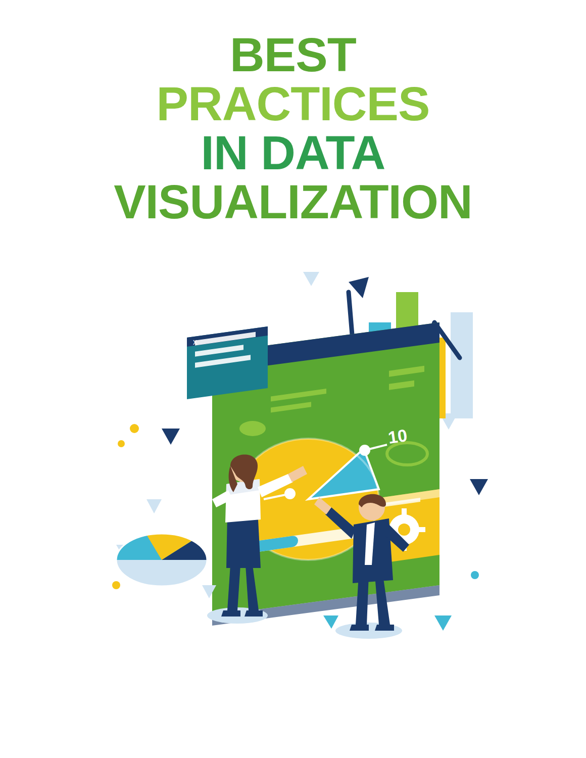Best Practices In Data Visualization
Data visualization illustration Two people stand in front of a large green isometric screen, holding a yellow pie chart with segments labeled 90 and 10. Around the screen are a bar chart with an upward arrow, a small pie chart, a gear icon and scattered triangles. x 90 10
Illustration: two people assembling a pie chart on a dashboard screen.